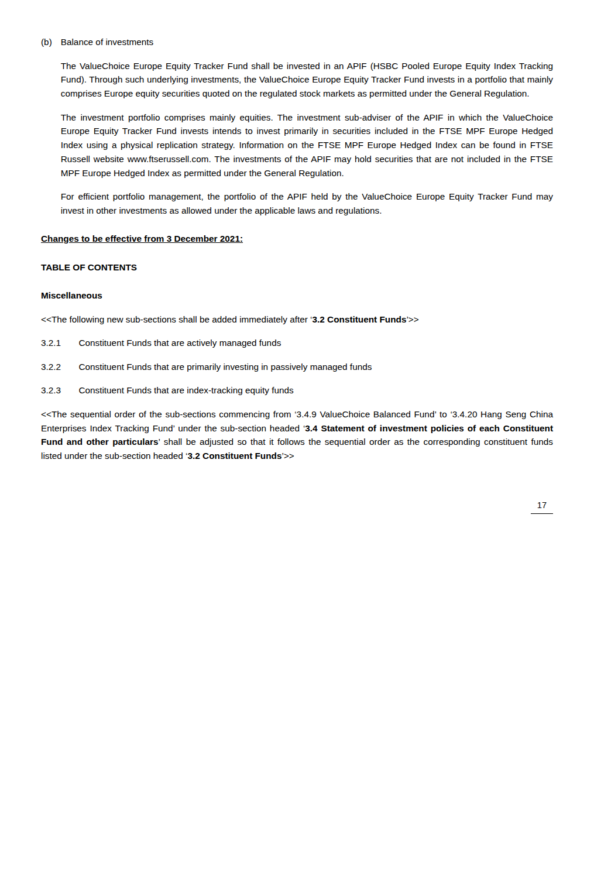(b)
Balance of investments
The ValueChoice Europe Equity Tracker Fund shall be invested in an APIF (HSBC Pooled Europe Equity Index Tracking Fund). Through such underlying investments, the ValueChoice Europe Equity Tracker Fund invests in a portfolio that mainly comprises Europe equity securities quoted on the regulated stock markets as permitted under the General Regulation.
The investment portfolio comprises mainly equities. The investment sub-adviser of the APIF in which the ValueChoice Europe Equity Tracker Fund invests intends to invest primarily in securities included in the FTSE MPF Europe Hedged Index using a physical replication strategy. Information on the FTSE MPF Europe Hedged Index can be found in FTSE Russell website www.ftserussell.com. The investments of the APIF may hold securities that are not included in the FTSE MPF Europe Hedged Index as permitted under the General Regulation.
For efficient portfolio management, the portfolio of the APIF held by the ValueChoice Europe Equity Tracker Fund may invest in other investments as allowed under the applicable laws and regulations.
Changes to be effective from 3 December 2021:
TABLE OF CONTENTS
Miscellaneous
<<The following new sub-sections shall be added immediately after ‘3.2 Constituent Funds’>>
3.2.1
Constituent Funds that are actively managed funds
3.2.2
Constituent Funds that are primarily investing in passively managed funds
3.2.3
Constituent Funds that are index-tracking equity funds
<<The sequential order of the sub-sections commencing from ‘3.4.9 ValueChoice Balanced Fund’ to ‘3.4.20 Hang Seng China Enterprises Index Tracking Fund’ under the sub-section headed ‘3.4 Statement of investment policies of each Constituent Fund and other particulars’ shall be adjusted so that it follows the sequential order as the corresponding constituent funds listed under the sub-section headed ‘3.2 Constituent Funds’>>
17